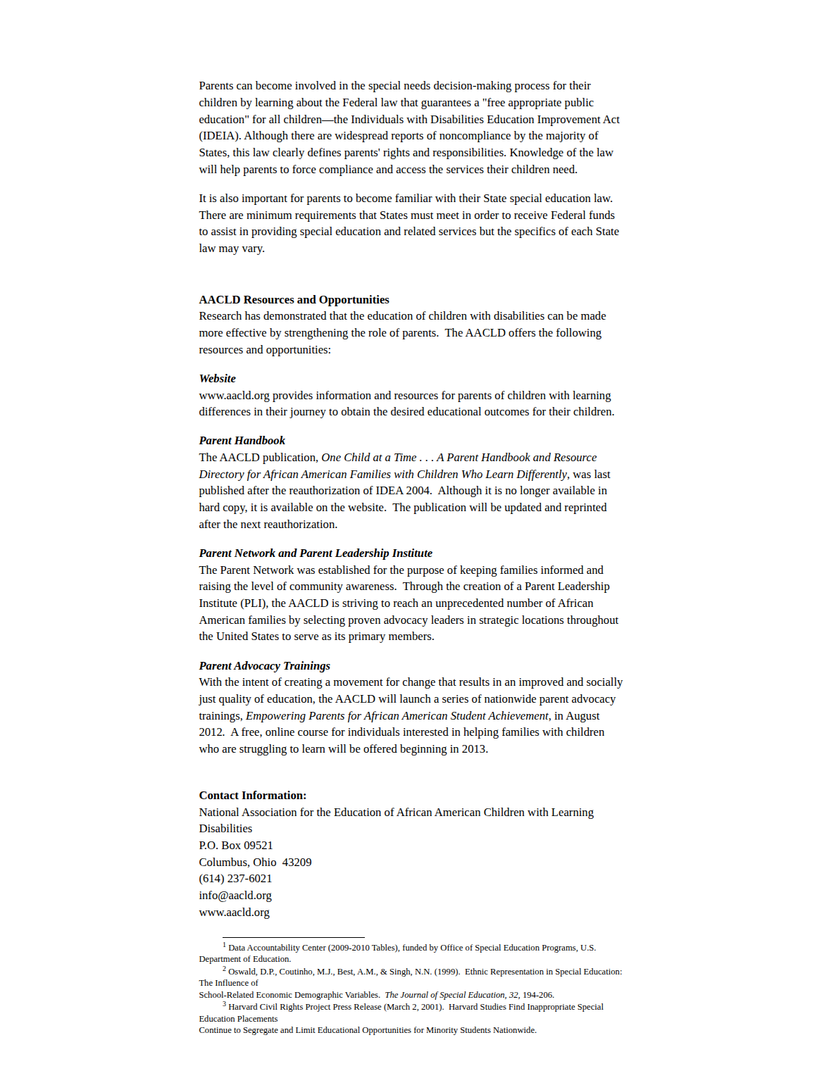Parents can become involved in the special needs decision-making process for their children by learning about the Federal law that guarantees a "free appropriate public education" for all children—the Individuals with Disabilities Education Improvement Act (IDEIA). Although there are widespread reports of noncompliance by the majority of States, this law clearly defines parents' rights and responsibilities. Knowledge of the law will help parents to force compliance and access the services their children need.
It is also important for parents to become familiar with their State special education law. There are minimum requirements that States must meet in order to receive Federal funds to assist in providing special education and related services but the specifics of each State law may vary.
AACLD Resources and Opportunities
Research has demonstrated that the education of children with disabilities can be made more effective by strengthening the role of parents. The AACLD offers the following resources and opportunities:
Website
www.aacld.org provides information and resources for parents of children with learning differences in their journey to obtain the desired educational outcomes for their children.
Parent Handbook
The AACLD publication, One Child at a Time . . . A Parent Handbook and Resource Directory for African American Families with Children Who Learn Differently, was last published after the reauthorization of IDEA 2004. Although it is no longer available in hard copy, it is available on the website. The publication will be updated and reprinted after the next reauthorization.
Parent Network and Parent Leadership Institute
The Parent Network was established for the purpose of keeping families informed and raising the level of community awareness. Through the creation of a Parent Leadership Institute (PLI), the AACLD is striving to reach an unprecedented number of African American families by selecting proven advocacy leaders in strategic locations throughout the United States to serve as its primary members.
Parent Advocacy Trainings
With the intent of creating a movement for change that results in an improved and socially just quality of education, the AACLD will launch a series of nationwide parent advocacy trainings, Empowering Parents for African American Student Achievement, in August 2012. A free, online course for individuals interested in helping families with children who are struggling to learn will be offered beginning in 2013.
Contact Information:
National Association for the Education of African American Children with Learning Disabilities
P.O. Box 09521
Columbus, Ohio 43209
(614) 237-6021
info@aacld.org
www.aacld.org
1 Data Accountability Center (2009-2010 Tables), funded by Office of Special Education Programs, U.S. Department of Education.
2 Oswald, D.P., Coutinho, M.J., Best, A.M., & Singh, N.N. (1999). Ethnic Representation in Special Education: The Influence of School-Related Economic Demographic Variables. The Journal of Special Education, 32, 194-206.
3 Harvard Civil Rights Project Press Release (March 2, 2001). Harvard Studies Find Inappropriate Special Education Placements Continue to Segregate and Limit Educational Opportunities for Minority Students Nationwide.